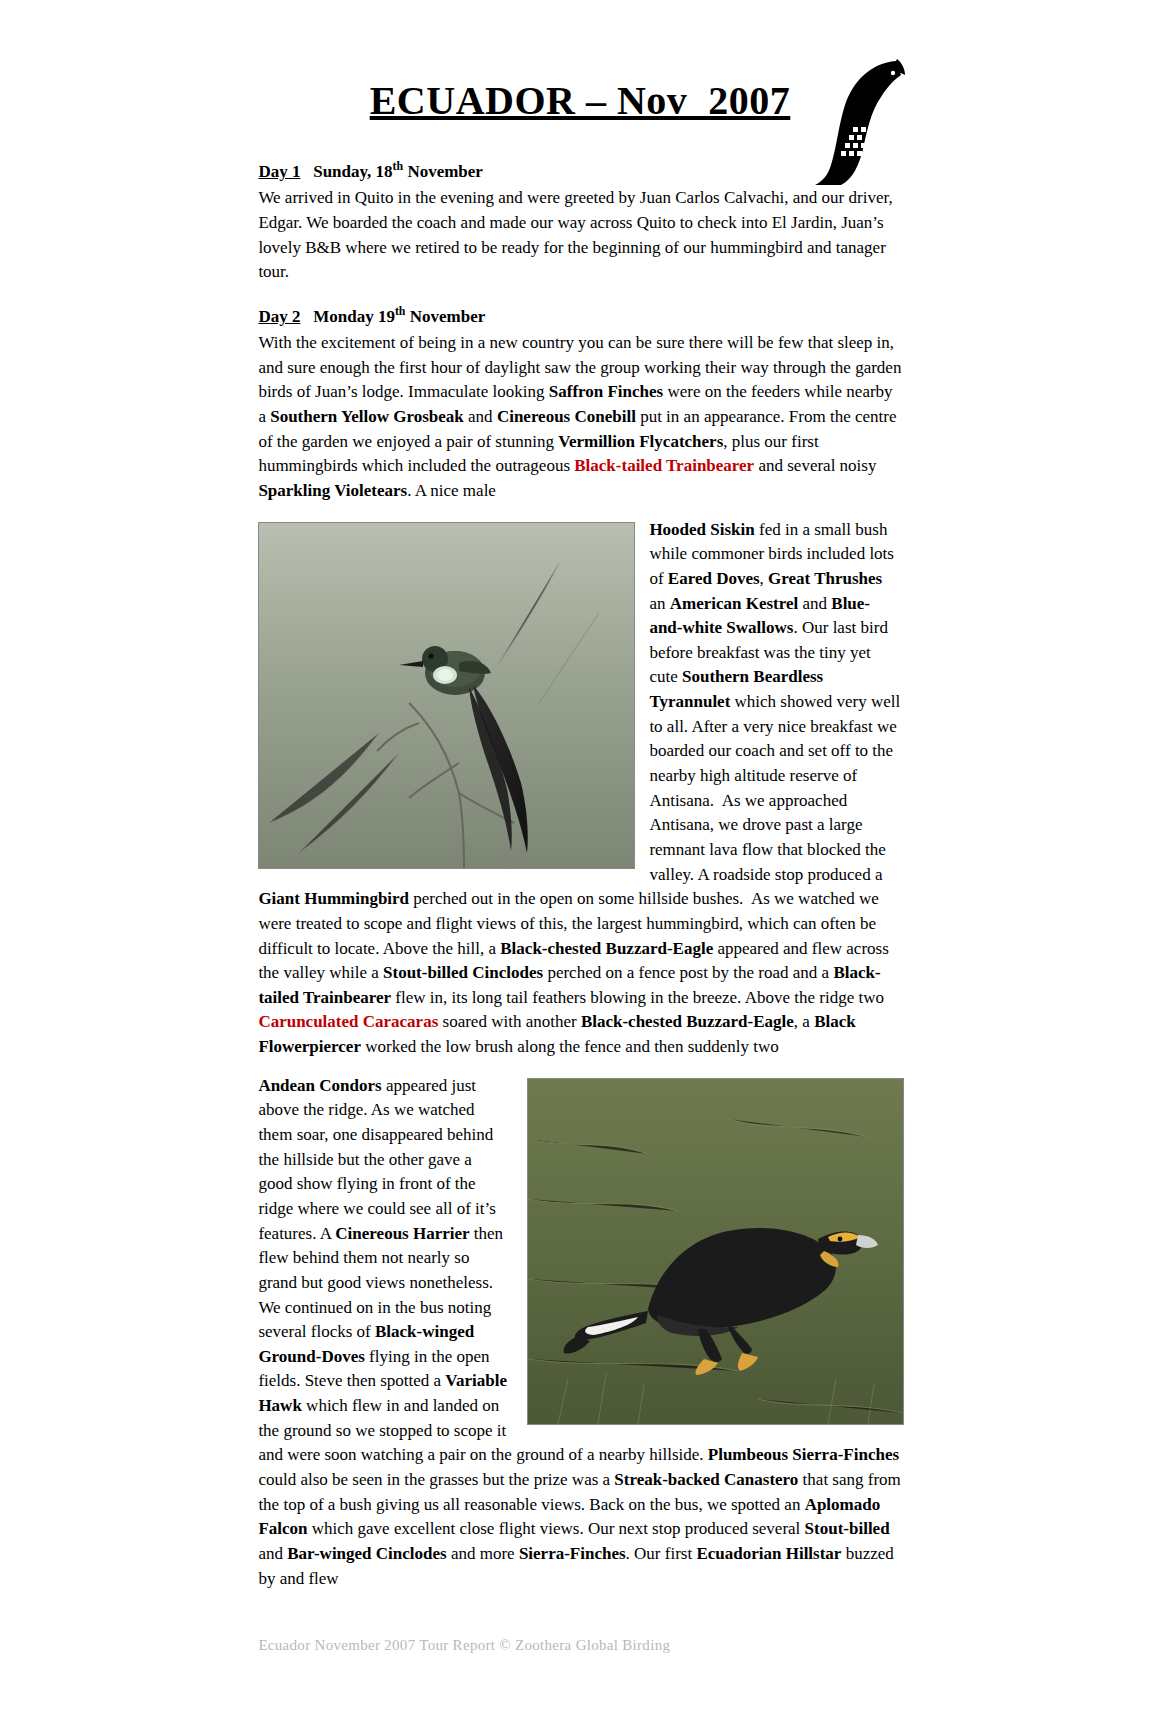ECUADOR – Nov 2007
Day 1 Sunday, 18th November
We arrived in Quito in the evening and were greeted by Juan Carlos Calvachi, and our driver, Edgar. We boarded the coach and made our way across Quito to check into El Jardin, Juan’s lovely B&B where we retired to be ready for the beginning of our hummingbird and tanager tour.
Day 2 Monday 19th November
With the excitement of being in a new country you can be sure there will be few that sleep in, and sure enough the first hour of daylight saw the group working their way through the garden birds of Juan’s lodge. Immaculate looking Saffron Finches were on the feeders while nearby a Southern Yellow Grosbeak and Cinereous Conebill put in an appearance. From the centre of the garden we enjoyed a pair of stunning Vermillion Flycatchers, plus our first hummingbirds which included the outrageous Black-tailed Trainbearer and several noisy Sparkling Violetears. A nice male
Hooded Siskin fed in a small bush while commoner birds included lots of Eared Doves, Great Thrushes an American Kestrel and Blue-and-white Swallows. Our last bird before breakfast was the tiny yet cute Southern Beardless Tyrannulet which showed very well to all. After a very nice breakfast we boarded our coach and set off to the nearby high altitude reserve of Antisana. As we approached Antisana, we drove past a large remnant lava flow that blocked the valley. A roadside stop produced a Giant Hummingbird perched out in the open on some hillside bushes. As we watched we were treated to scope and flight views of this, the largest hummingbird, which can often be difficult to locate. Above the hill, a Black-chested Buzzard-Eagle appeared and flew across the valley while a Stout-billed Cinclodes perched on a fence post by the road and a Black-tailed Trainbearer flew in, its long tail feathers blowing in the breeze. Above the ridge two Carunculated Caracaras soared with another Black-chested Buzzard-Eagle, a Black Flowerpiercer worked the low brush along the fence and then suddenly two
Andean Condors appeared just above the ridge. As we watched them soar, one disappeared behind the hillside but the other gave a good show flying in front of the ridge where we could see all of it’s features. A Cinereous Harrier then flew behind them not nearly so grand but good views nonetheless. We continued on in the bus noting several flocks of Black-winged Ground-Doves flying in the open fields. Steve then spotted a Variable Hawk which flew in and landed on the ground so we stopped to scope it and were soon watching a pair on the ground of a nearby hillside. Plumbeous Sierra-Finches could also be seen in the grasses but the prize was a Streak-backed Canastero that sang from the top of a bush giving us all reasonable views. Back on the bus, we spotted an Aplomado Falcon which gave excellent close flight views. Our next stop produced several Stout-billed and Bar-winged Cinclodes and more Sierra-Finches. Our first Ecuadorian Hillstar buzzed by and flew
Ecuador November 2007 Tour Report © Zoothera Global Birding